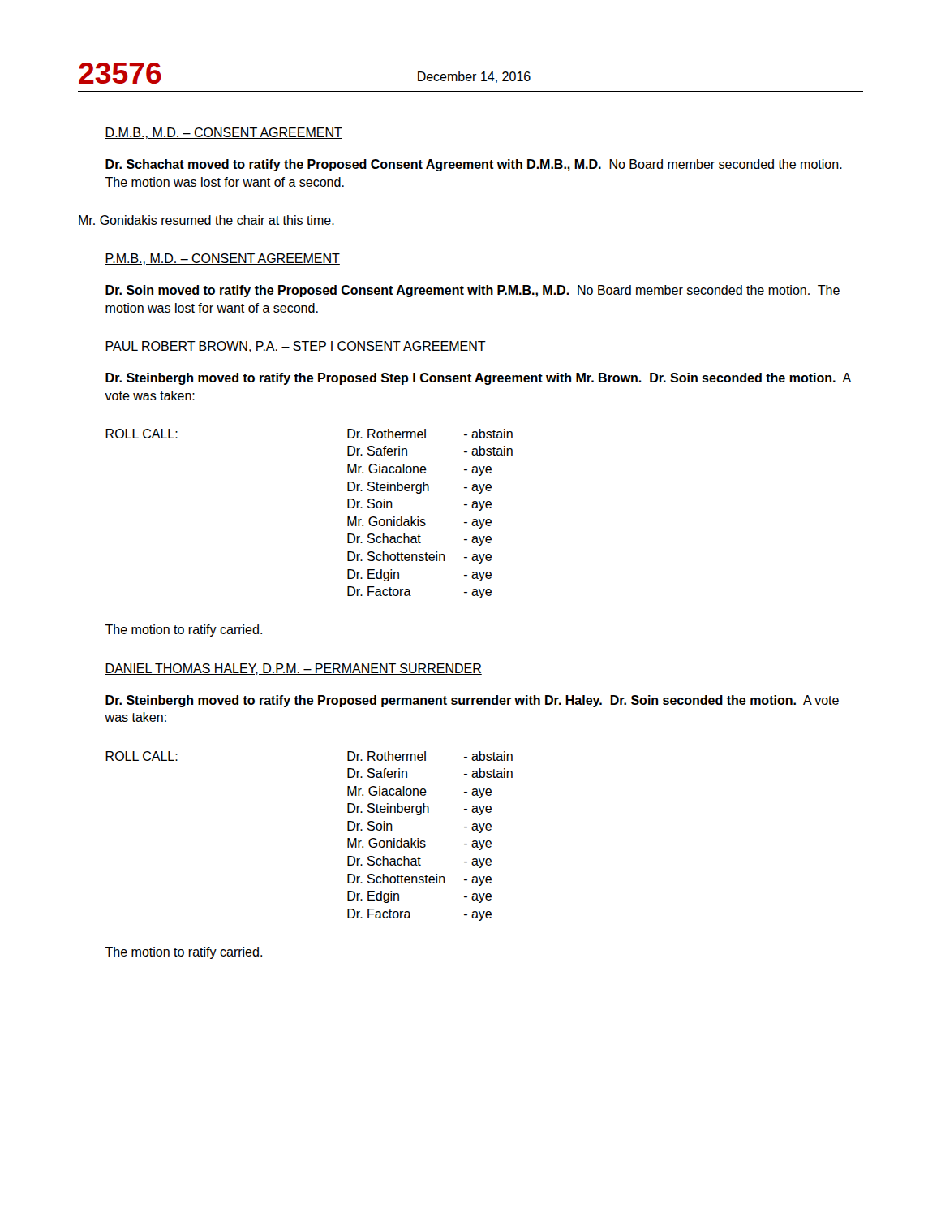23576
December 14, 2016
D.M.B., M.D. – CONSENT AGREEMENT
Dr. Schachat moved to ratify the Proposed Consent Agreement with D.M.B., M.D. No Board member seconded the motion. The motion was lost for want of a second.
Mr. Gonidakis resumed the chair at this time.
P.M.B., M.D. – CONSENT AGREEMENT
Dr. Soin moved to ratify the Proposed Consent Agreement with P.M.B., M.D. No Board member seconded the motion. The motion was lost for want of a second.
PAUL ROBERT BROWN, P.A. – STEP I CONSENT AGREEMENT
Dr. Steinbergh moved to ratify the Proposed Step I Consent Agreement with Mr. Brown. Dr. Soin seconded the motion. A vote was taken:
| ROLL CALL: | Dr. Rothermel | - abstain |
| | Dr. Saferin | - abstain |
| | Mr. Giacalone | - aye |
| | Dr. Steinbergh | - aye |
| | Dr. Soin | - aye |
| | Mr. Gonidakis | - aye |
| | Dr. Schachat | - aye |
| | Dr. Schottenstein | - aye |
| | Dr. Edgin | - aye |
| | Dr. Factora | - aye |
The motion to ratify carried.
DANIEL THOMAS HALEY, D.P.M. – PERMANENT SURRENDER
Dr. Steinbergh moved to ratify the Proposed permanent surrender with Dr. Haley. Dr. Soin seconded the motion. A vote was taken:
| ROLL CALL: | Dr. Rothermel | - abstain |
| | Dr. Saferin | - abstain |
| | Mr. Giacalone | - aye |
| | Dr. Steinbergh | - aye |
| | Dr. Soin | - aye |
| | Mr. Gonidakis | - aye |
| | Dr. Schachat | - aye |
| | Dr. Schottenstein | - aye |
| | Dr. Edgin | - aye |
| | Dr. Factora | - aye |
The motion to ratify carried.